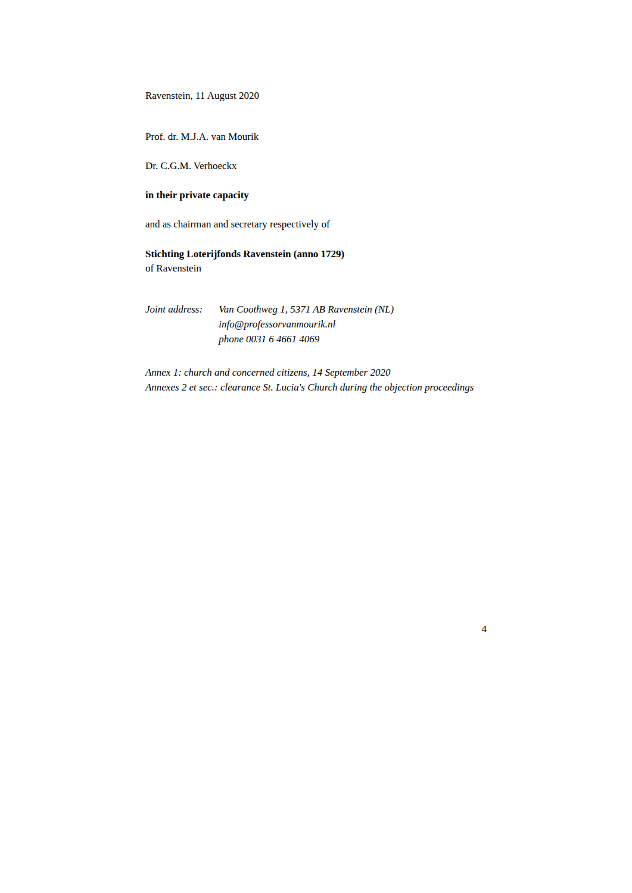Ravenstein, 11 August 2020
Prof. dr. M.J.A. van Mourik
Dr. C.G.M. Verhoeckx
in their private capacity
and as chairman and secretary respectively of
Stichting Loterijfonds Ravenstein (anno 1729)
of Ravenstein
| Joint address: | Van Coothweg 1, 5371 AB Ravenstein (NL) info@professorvanmourik.nl phone 0031 6 4661 4069 |
Annex 1: church and concerned citizens, 14 September 2020
Annexes 2 et sec.: clearance St. Lucia's Church during the objection proceedings
4